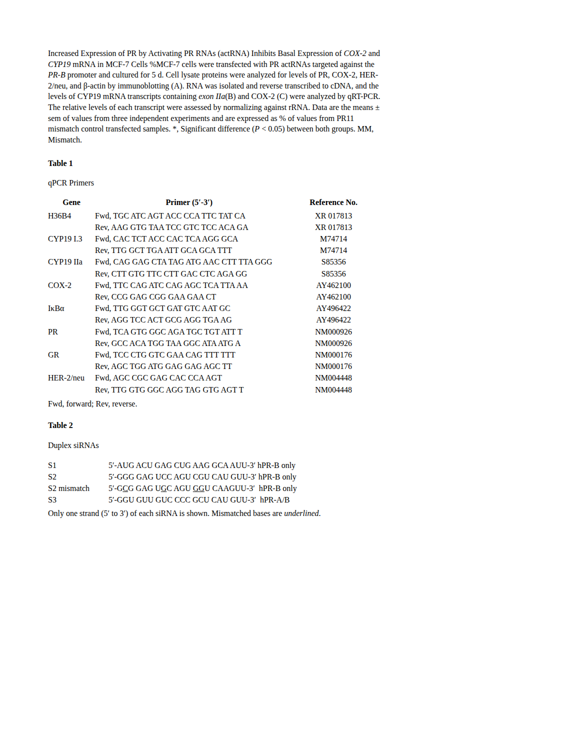Increased Expression of PR by Activating PR RNAs (actRNA) Inhibits Basal Expression of COX-2 and CYP19 mRNA in MCF-7 Cells %MCF-7 cells were transfected with PR actRNAs targeted against the PR-B promoter and cultured for 5 d. Cell lysate proteins were analyzed for levels of PR, COX-2, HER-2/neu, and β-actin by immunoblotting (A). RNA was isolated and reverse transcribed to cDNA, and the levels of CYP19 mRNA transcripts containing exon IIa(B) and COX-2 (C) were analyzed by qRT-PCR. The relative levels of each transcript were assessed by normalizing against rRNA. Data are the means ± sem of values from three independent experiments and are expressed as % of values from PR11 mismatch control transfected samples. *, Significant difference (P < 0.05) between both groups. MM, Mismatch.
Table 1
qPCR Primers
| Gene | Primer (5′-3′) | Reference No. |
| --- | --- | --- |
| H36B4 | Fwd, TGC ATC AGT ACC CCA TTC TAT CA | XR 017813 |
| | Rev, AAG GTG TAA TCC GTC TCC ACA GA | XR 017813 |
| CYP19 I.3 | Fwd, CAC TCT ACC CAC TCA AGG GCA | M74714 |
| | Rev, TTG GCT TGA ATT GCA GCA TTT | M74714 |
| CYP19 IIa | Fwd, CAG GAG CTA TAG ATG AAC CTT TTA GGG | S85356 |
| | Rev, CTT GTG TTC CTT GAC CTC AGA GG | S85356 |
| COX-2 | Fwd, TTC CAG ATC CAG AGC TCA TTA AA | AY462100 |
| | Rev, CCG GAG CGG GAA GAA CT | AY462100 |
| IκBα | Fwd, TTG GGT GCT GAT GTC AAT GC | AY496422 |
| | Rev, AGG TCC ACT GCG AGG TGA AG | AY496422 |
| PR | Fwd, TCA GTG GGC AGA TGC TGT ATT T | NM000926 |
| | Rev, GCC ACA TGG TAA GGC ATA ATG A | NM000926 |
| GR | Fwd, TCC CTG GTC GAA CAG TTT TTT | NM000176 |
| | Rev, AGC TGG ATG GAG GAG AGC TT | NM000176 |
| HER-2/neu | Fwd, AGC CGC GAG CAC CCA AGT | NM004448 |
| | Rev, TTG GTG GGC AGG TAG GTG AGT T | NM004448 |
Fwd, forward; Rev, reverse.
Table 2
Duplex siRNAs
| S1 | 5′-AUG ACU GAG CUG AAG GCA AUU-3′ hPR-B only |
| S2 | 5′-GGG GAG UCC AGU CGU CAU GUU-3′ hPR-B only |
| S2 mismatch | 5′-G C G GAG U G C AGU GG U CAAGUU-3′ hPR-B only |
| S3 | 5′-GGU GUU GUC CCC GCU CAU GUU-3′ hPR-A/B |
Only one strand (5′ to 3′) of each siRNA is shown. Mismatched bases are underlined.